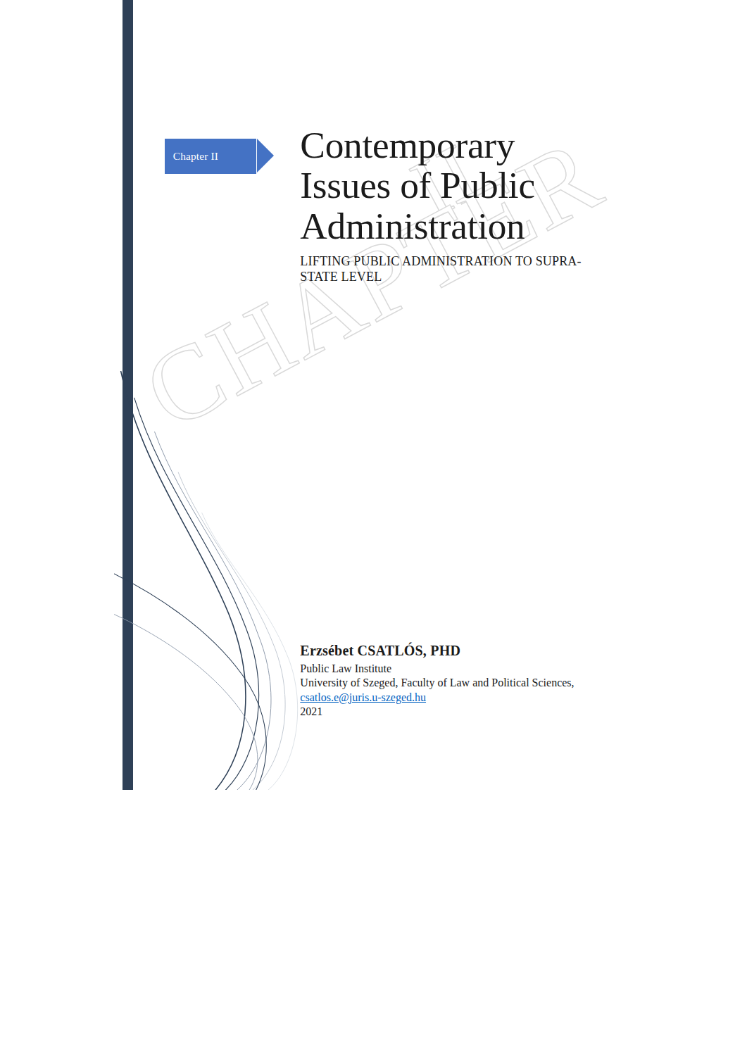II CHAPTER
Chapter II
Contemporary Issues of Public Administration
Lifting public administration to supra-state level
Erzsébet CSATLÓS, PHD
Public Law Institute
University of Szeged, Faculty of Law and Political Sciences,
csatlos.e@juris.u-szeged.hu
2021